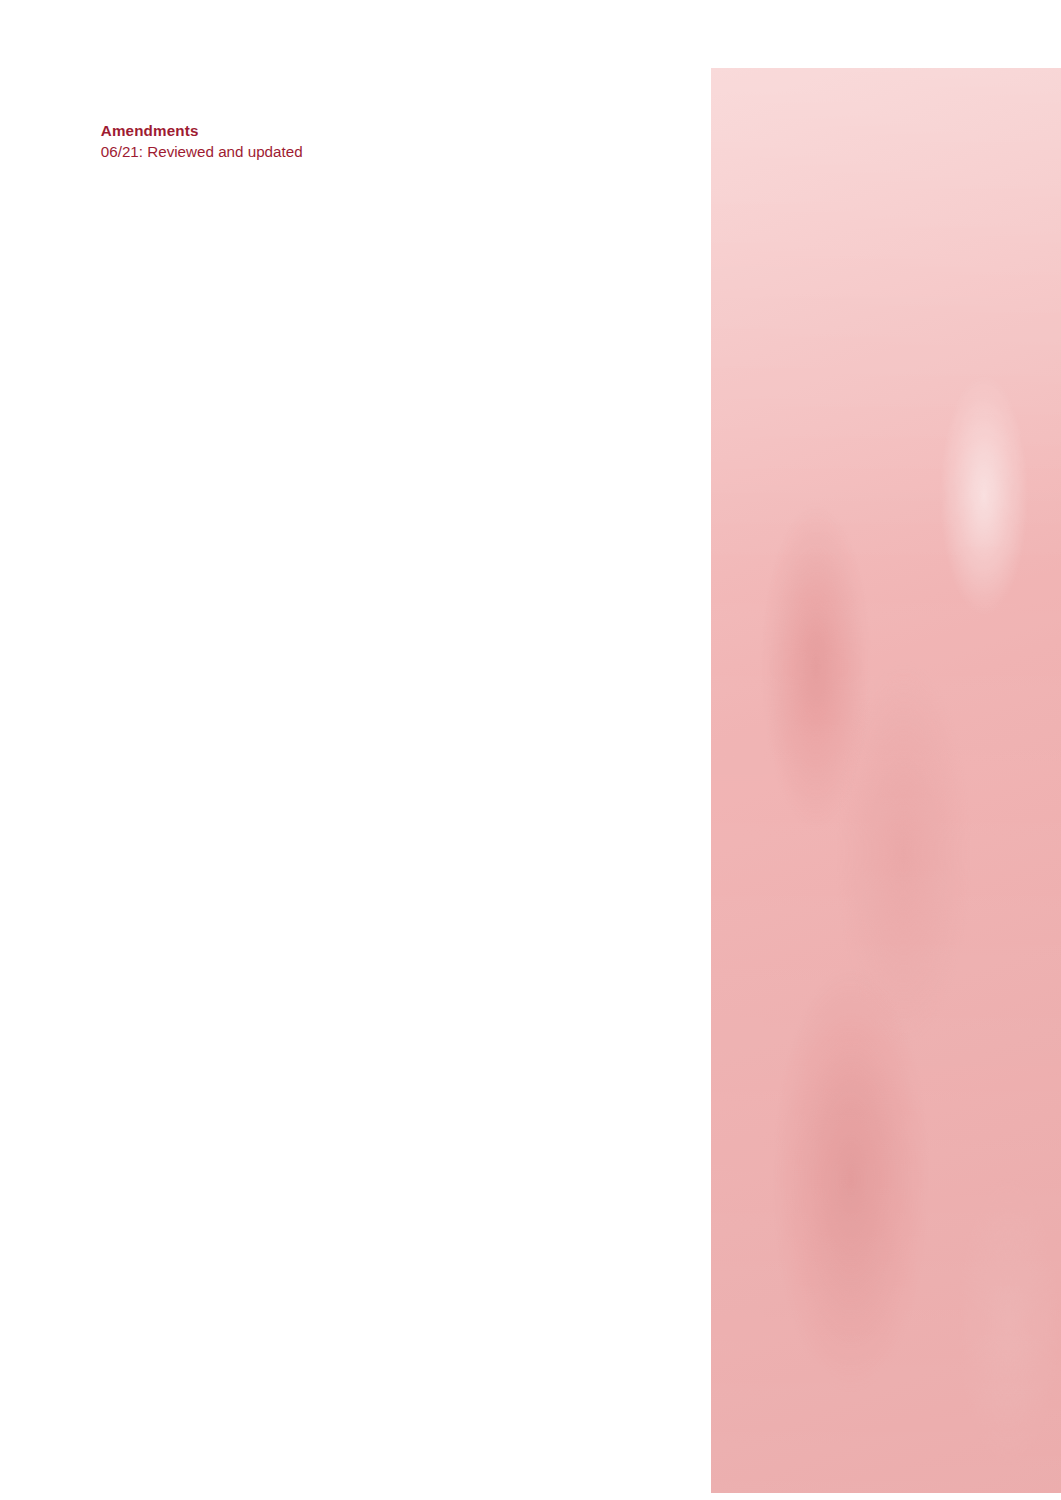Amendments
06/21: Reviewed and updated